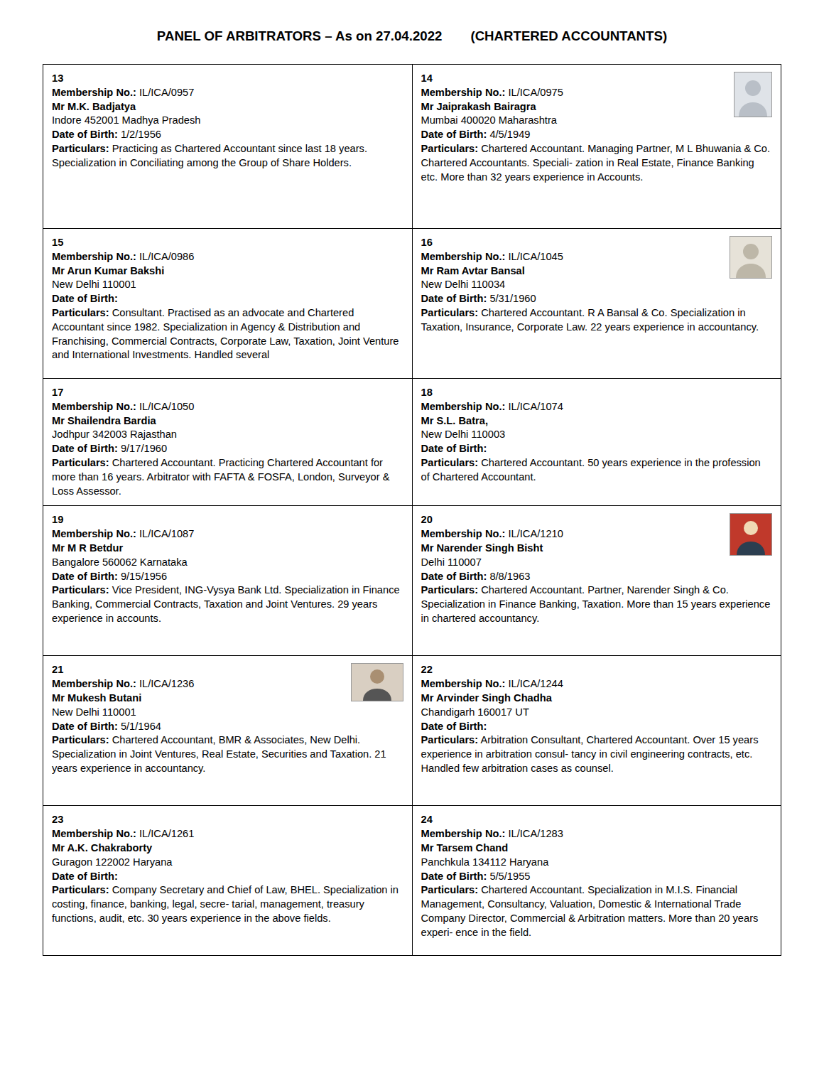PANEL OF ARBITRATORS – As on 27.04.2022 (CHARTERED ACCOUNTANTS)
| 13 Membership No.: IL/ICA/0957 Mr M.K. Badjatya Indore 452001 Madhya Pradesh Date of Birth: 1/2/1956 Particulars: Practicing as Chartered Accountant since last 18 years. Specialization in Conciliating among the Group of Share Holders. | 14 Membership No.: IL/ICA/0975 Mr Jaiprakash Bairagra Mumbai 400020 Maharashtra Date of Birth: 4/5/1949 Particulars: Chartered Accountant. Managing Partner, M L Bhuwania & Co. Chartered Accountants. Speciali- zation in Real Estate, Finance Banking etc. More than 32 years experience in Accounts. |
| 15 Membership No.: IL/ICA/0986 Mr Arun Kumar Bakshi New Delhi 110001 Date of Birth: Particulars: Consultant. Practised as an advocate and Chartered Accountant since 1982. Specialization in Agency & Distribution and Franchising, Commercial Contracts, Corporate Law, Taxation, Joint Venture and International Investments. Handled several | 16 Membership No.: IL/ICA/1045 Mr Ram Avtar Bansal New Delhi 110034 Date of Birth: 5/31/1960 Particulars: Chartered Accountant. R A Bansal & Co. Specialization in Taxation, Insurance, Corporate Law. 22 years experience in accountancy. |
| 17 Membership No.: IL/ICA/1050 Mr Shailendra Bardia Jodhpur 342003 Rajasthan Date of Birth: 9/17/1960 Particulars: Chartered Accountant. Practicing Chartered Accountant for more than 16 years. Arbitrator with FAFTA & FOSFA, London, Surveyor & Loss Assessor. | 18 Membership No.: IL/ICA/1074 Mr S.L. Batra, New Delhi 110003 Date of Birth: Particulars: Chartered Accountant. 50 years experience in the profession of Chartered Accountant. |
| 19 Membership No.: IL/ICA/1087 Mr M R Betdur Bangalore 560062 Karnataka Date of Birth: 9/15/1956 Particulars: Vice President, ING-Vysya Bank Ltd. Specialization in Finance Banking, Commercial Contracts, Taxation and Joint Ventures. 29 years experience in accounts. | 20 Membership No.: IL/ICA/1210 Mr Narender Singh Bisht Delhi 110007 Date of Birth: 8/8/1963 Particulars: Chartered Accountant. Partner, Narender Singh & Co. Specialization in Finance Banking, Taxation. More than 15 years experience in chartered accountancy. |
| 21 Membership No.: IL/ICA/1236 Mr Mukesh Butani New Delhi 110001 Date of Birth: 5/1/1964 Particulars: Chartered Accountant, BMR & Associates, New Delhi. Specialization in Joint Ventures, Real Estate, Securities and Taxation. 21 years experience in accountancy. | 22 Membership No.: IL/ICA/1244 Mr Arvinder Singh Chadha Chandigarh 160017 UT Date of Birth: Particulars: Arbitration Consultant, Chartered Accountant. Over 15 years experience in arbitration consul- tancy in civil engineering contracts, etc. Handled few arbitration cases as counsel. |
| 23 Membership No.: IL/ICA/1261 Mr A.K. Chakraborty Guragon 122002 Haryana Date of Birth: Particulars: Company Secretary and Chief of Law, BHEL. Specialization in costing, finance, banking, legal, secre- tarial, management, treasury functions, audit, etc. 30 years experience in the above fields. | 24 Membership No.: IL/ICA/1283 Mr Tarsem Chand Panchkula 134112 Haryana Date of Birth: 5/5/1955 Particulars: Chartered Accountant. Specialization in M.I.S. Financial Management, Consultancy, Valuation, Domestic & International Trade Company Director, Commercial & Arbitration matters. More than 20 years experi- ence in the field. |